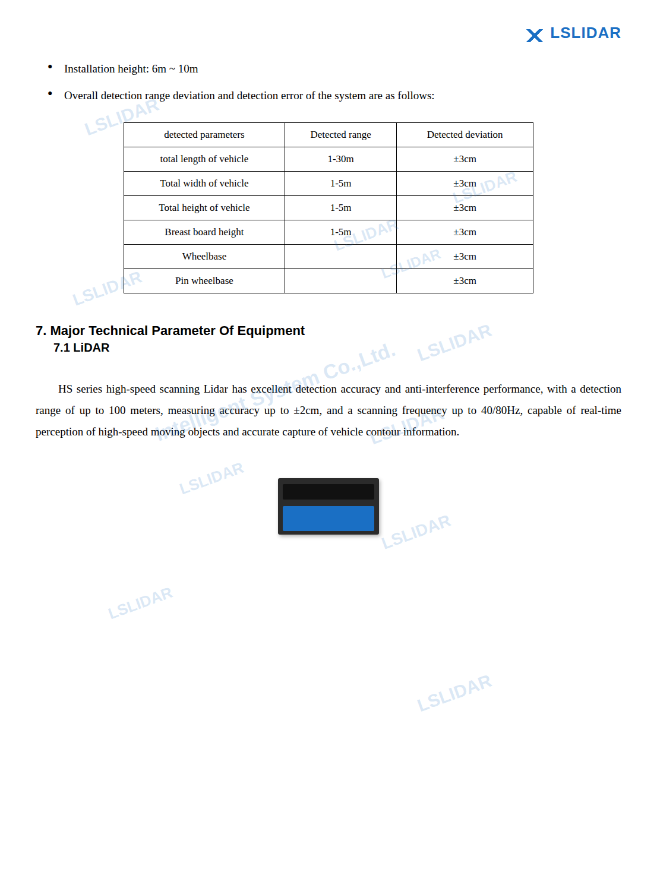LSLIDAR
LSLIDAR
LSLIDAR
LSLIDAR
LSLIDAR
Intelligent System Co.,Ltd.
LSLIDAR
LSLIDAR
LSLIDAR
LSLIDAR
LSLIDAR
LSLIDAR
LSLIDAR
Installation height: 6m ~ 10m
Overall detection range deviation and detection error of the system are as follows:
| detected parameters | Detected range | Detected deviation |
| total length of vehicle | 1-30m | ±3cm |
| Total width of vehicle | 1-5m | ±3cm |
| Total height of vehicle | 1-5m | ±3cm |
| Breast board height | 1-5m | ±3cm |
| Wheelbase | | ±3cm |
| Pin wheelbase | | ±3cm |
7. Major Technical Parameter Of Equipment
7.1 LiDAR
HS series high-speed scanning Lidar has excellent detection accuracy and anti-interference performance, with a detection range of up to 100 meters, measuring accuracy up to ±2cm, and a scanning frequency up to 40/80Hz, capable of real-time perception of high-speed moving objects and accurate capture of vehicle contour information.